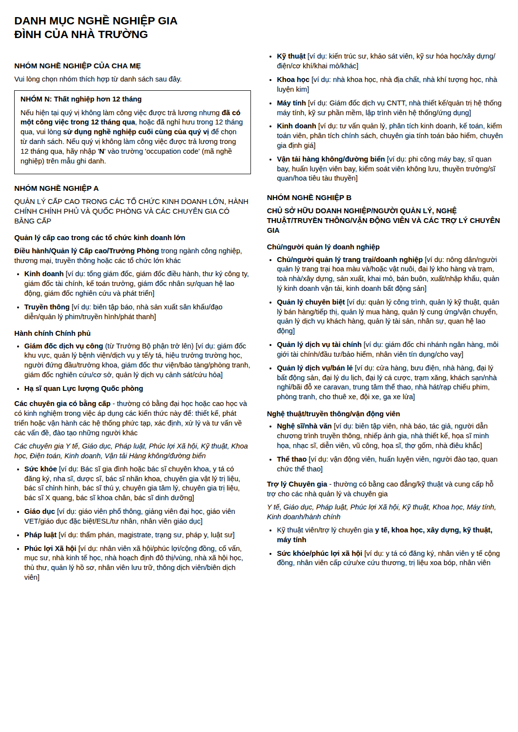DANH MỤC NGHỀ NGHIỆP GIA
ĐÌNH CỦA NHÀ TRƯỜNG
NHÓM NGHỀ NGHIỆP CỦA CHA MẸ
Vui lòng chọn nhóm thích hợp từ danh sách sau đây.
NHÓM N: Thất nghiệp hơn 12 tháng
Nếu hiện tại quý vị không làm công việc được trả lương nhưng đã có một công việc trong 12 tháng qua, hoặc đã nghỉ hưu trong 12 tháng qua, vui lòng sử dụng nghề nghiệp cuối cùng của quý vị để chọn từ danh sách. Nếu quý vị không làm công việc được trả lương trong 12 tháng qua, hãy nhập 'N' vào trường 'occupation code' (mã nghề nghiệp) trên mẫu ghi danh.
NHÓM NGHỀ NGHIỆP A
QUẢN LÝ CẤP CAO TRONG CÁC TỔ CHỨC KINH DOANH LỚN, HÀNH CHÍNH CHÍNH PHỦ VÀ QUỐC PHÒNG VÀ CÁC CHUYÊN GIA CÓ BẰNG CẤP
Quản lý cấp cao trong các tổ chức kinh doanh lớn
Điều hành/Quản lý Cấp cao/Trưởng Phòng trong ngành công nghiệp, thương mại, truyền thông hoặc các tổ chức lớn khác
Kinh doanh [ví dụ: tổng giám đốc, giám đốc điều hành, thư ký công ty, giám đốc tài chính, kế toán trưởng, giám đốc nhân sự/quan hệ lao động, giám đốc nghiên cứu và phát triển]
Truyền thông [ví dụ: biên tập báo, nhà sản xuất sân khấu/đạo diễn/quản lý phim/truyền hình/phát thanh]
Hành chính Chính phủ
Giám đốc dịch vụ công (từ Trưởng Bộ phận trở lên) [ví dụ: giám đốc khu vực, quản lý bệnh viện/dịch vụ y tế/y tá, hiệu trưởng trường học, người đứng đầu/trưởng khoa, giám đốc thư viện/bảo tàng/phòng tranh, giám đốc nghiên cứu/cơ sở, quản lý dịch vụ cảnh sát/cứu hỏa]
Hạ sĩ quan Lực lượng Quốc phòng
Các chuyên gia có bằng cấp - thường có bằng đại học hoặc cao học và có kinh nghiệm trong việc áp dụng các kiến thức này để: thiết kế, phát triển hoặc vận hành các hệ thống phức tạp, xác định, xử lý và tư vấn về các vấn đề, đào tạo những người khác
Các chuyên gia Y tế, Giáo dục, Pháp luật, Phúc lợi Xã hội, Kỹ thuật, Khoa học, Điện toán, Kinh doanh, Vận tải Hàng không/đường biển
Sức khỏe [ví dụ: Bác sĩ gia đình hoặc bác sĩ chuyên khoa, y tá có đăng ký, nha sĩ, dược sĩ, bác sĩ nhãn khoa, chuyên gia vật lý trị liệu, bác sĩ chỉnh hình, bác sĩ thú y, chuyên gia tâm lý, chuyên gia trị liệu, bác sĩ X quang, bác sĩ khoa chân, bác sĩ dinh dưỡng]
Giáo dục [ví dụ: giáo viên phổ thông, giảng viên đại học, giáo viên VET/giáo dục đặc biệt/ESL/tư nhân, nhân viên giáo dục]
Pháp luật [ví dụ: thẩm phán, magistrate, trạng sư, pháp y, luật sư]
Phúc lợi Xã hội [ví dụ: nhân viên xã hội/phúc lợi/cộng đồng, cố vấn, mục sư, nhà kinh tế học, nhà hoạch định đô thị/vùng, nhà xã hội học, thủ thư, quản lý hồ sơ, nhân viên lưu trữ, thông dịch viên/biên dịch viên]
Kỹ thuật [ví dụ: kiến trúc sư, khảo sát viên, kỹ sư hóa học/xây dựng/điện/cơ khí/khai mỏ/khác]
Khoa học [ví dụ: nhà khoa học, nhà địa chất, nhà khí tượng học, nhà luyện kim]
Máy tính [ví dụ: Giám đốc dịch vụ CNTT, nhà thiết kế/quản trị hệ thống máy tính, kỹ sư phần mềm, lập trình viên hệ thống/ứng dụng]
Kinh doanh [ví dụ: tư vấn quản lý, phân tích kinh doanh, kế toán, kiểm toán viên, phân tích chính sách, chuyên gia tính toán bảo hiểm, chuyên gia định giá]
Vận tải hàng không/đường biển [ví dụ: phi công máy bay, sĩ quan bay, huấn luyện viên bay, kiểm soát viên không lưu, thuyền trưởng/sĩ quan/hoa tiêu tàu thuyền]
NHÓM NGHỀ NGHIỆP B
CHỦ SỞ HỮU DOANH NGHIỆP/NGƯỜI QUẢN LÝ, NGHỆ THUẬT/TRUYỀN THÔNG/VẬN ĐỘNG VIÊN VÀ CÁC TRỢ LÝ CHUYÊN GIA
Chủ/người quản lý doanh nghiệp
Chủ/người quản lý trang trại/doanh nghiệp [ví dụ: nông dân/người quản lý trang trại hoa màu và/hoặc vật nuôi, đại lý kho hàng và trạm, toà nhà/xây dựng, sản xuất, khai mỏ, bán buôn, xuất/nhập khẩu, quản lý kinh doanh vận tải, kinh doanh bất động sản]
Quản lý chuyên biệt [ví dụ: quản lý công trình, quản lý kỹ thuật, quản lý bán hàng/tiếp thị, quản lý mua hàng, quản lý cung ứng/vận chuyển, quản lý dịch vụ khách hàng, quản lý tài sản, nhân sự, quan hệ lao động]
Quản lý dịch vụ tài chính [ví dụ: giám đốc chi nhánh ngân hàng, môi giới tài chính/đầu tư/bảo hiểm, nhân viên tín dụng/cho vay]
Quản lý dịch vụ/bán lẻ [ví dụ: cửa hàng, bưu điện, nhà hàng, đại lý bất động sản, đại lý du lịch, đại lý cá cược, trạm xăng, khách sạn/nhà nghỉ/bãi đỗ xe caravan, trung tâm thể thao, nhà hát/rạp chiếu phim, phòng tranh, cho thuê xe, đội xe, ga xe lửa]
Nghệ thuật/truyền thông/vận động viên
Nghệ sĩ/nhà văn [ví dụ: biên tập viên, nhà báo, tác giả, người dẫn chương trình truyền thông, nhiếp ảnh gia, nhà thiết kế, họa sĩ minh họa, nhạc sĩ, diễn viên, vũ công, họa sĩ, thợ gốm, nhà điêu khắc]
Thể thao [ví dụ: vận động viên, huấn luyện viên, người đào tạo, quan chức thể thao]
Trợ lý Chuyên gia - thường có bằng cao đẳng/kỹ thuật và cung cấp hỗ trợ cho các nhà quản lý và chuyên gia
Y tế, Giáo dục, Pháp luật, Phúc lợi Xã hội, Kỹ thuật, Khoa học, Máy tính, Kinh doanh/hành chính
Kỹ thuật viên/trợ lý chuyên gia y tế, khoa học, xây dựng, kỹ thuật, máy tính
Sức khỏe/phúc lợi xã hội [ví dụ: y tá có đăng ký, nhân viên y tế cộng đồng, nhân viên cấp cứu/xe cứu thương, trị liệu xoa bóp, nhân viên